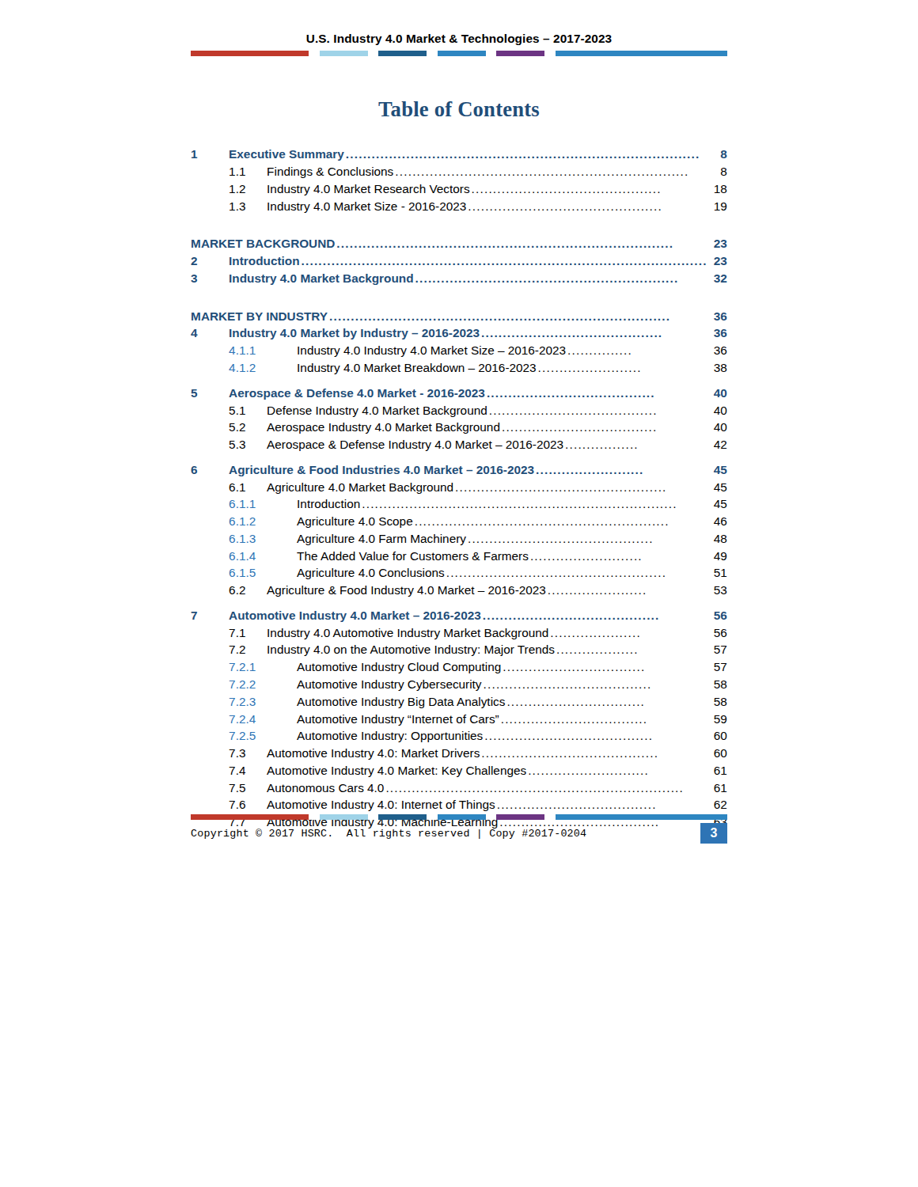U.S. Industry 4.0 Market & Technologies – 2017-2023
Table of Contents
1 Executive Summary .................................................................................. 8
1.1 Findings & Conclusions .................................................................... 8
1.2 Industry 4.0 Market Research Vectors ............................................ 18
1.3 Industry 4.0 Market Size - 2016-2023 ............................................. 19
MARKET BACKGROUND .............................................................................. 23
2 Introduction .............................................................................................. 23
3 Industry 4.0 Market Background ............................................................. 32
MARKET BY INDUSTRY ............................................................................... 36
4 Industry 4.0 Market by Industry – 2016-2023 .......................................... 36
4.1.1 Industry 4.0 Industry 4.0 Market Size – 2016-2023 ............... 36
4.1.2 Industry 4.0 Market Breakdown – 2016-2023 ........................ 38
5 Aerospace & Defense 4.0 Market - 2016-2023 ....................................... 40
5.1 Defense Industry 4.0 Market Background ....................................... 40
5.2 Aerospace Industry 4.0 Market Background .................................... 40
5.3 Aerospace & Defense Industry 4.0 Market – 2016-2023 ................. 42
6 Agriculture & Food Industries 4.0 Market – 2016-2023 ......................... 45
6.1 Agriculture 4.0 Market Background ................................................. 45
6.1.1 Introduction ......................................................................... 45
6.1.2 Agriculture 4.0 Scope ........................................................... 46
6.1.3 Agriculture 4.0 Farm Machinery ........................................... 48
6.1.4 The Added Value for Customers & Farmers .......................... 49
6.1.5 Agriculture 4.0 Conclusions ................................................... 51
6.2 Agriculture & Food Industry 4.0 Market – 2016-2023 ....................... 53
7 Automotive Industry 4.0 Market – 2016-2023 ......................................... 56
7.1 Industry 4.0 Automotive Industry Market Background ..................... 56
7.2 Industry 4.0 on the Automotive Industry: Major Trends ................... 57
7.2.1 Automotive Industry Cloud Computing ................................. 57
7.2.2 Automotive Industry Cybersecurity ....................................... 58
7.2.3 Automotive Industry Big Data Analytics ................................ 58
7.2.4 Automotive Industry “Internet of Cars” .................................. 59
7.2.5 Automotive Industry: Opportunities ....................................... 60
7.3 Automotive Industry 4.0: Market Drivers ......................................... 60
7.4 Automotive Industry 4.0 Market: Key Challenges ............................ 61
7.5 Autonomous Cars 4.0 ..................................................................... 61
7.6 Automotive Industry 4.0: Internet of Things ..................................... 62
7.7 Automotive Industry 4.0: Machine-Learning ..................................... 63
Copyright © 2017 HSRC. All rights reserved | Copy #2017-0204
3